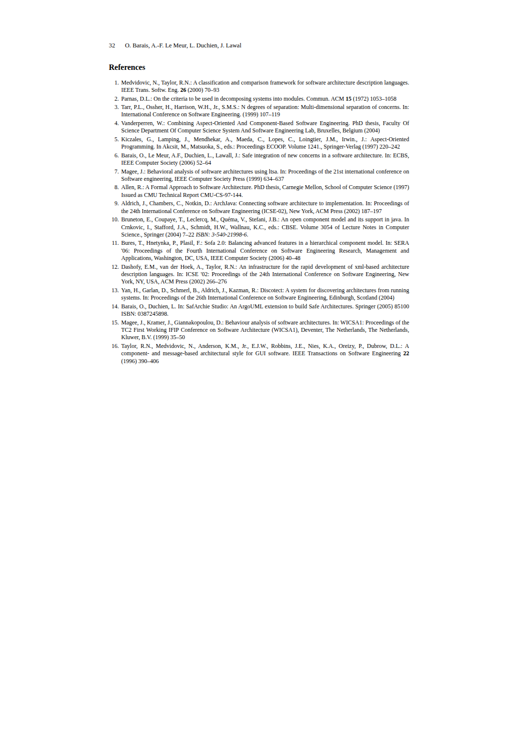32 O. Barais, A.-F. Le Meur, L. Duchien, J. Lawal
References
Medvidovic, N., Taylor, R.N.: A classification and comparison framework for software architecture description languages. IEEE Trans. Softw. Eng. 26 (2000) 70–93
Parnas, D.L.: On the criteria to be used in decomposing systems into modules. Commun. ACM 15 (1972) 1053–1058
Tarr, P.L., Ossher, H., Harrison, W.H., Jr., S.M.S.: N degrees of separation: Multi-dimensional separation of concerns. In: International Conference on Software Engineering. (1999) 107–119
Vanderperren, W.: Combining Aspect-Oriented And Component-Based Software Engineering. PhD thesis, Faculty Of Science Department Of Computer Science System And Software Engineering Lab, Bruxelles, Belgium (2004)
Kiczales, G., Lamping, J., Mendhekar, A., Maeda, C., Lopes, C., Loingtier, J.M., Irwin., J.: Aspect-Oriented Programming. In Akcsit, M., Matsuoka, S., eds.: Proceedings ECOOP. Volume 1241., Springer-Verlag (1997) 220–242
Barais, O., Le Meur, A.F., Duchien, L., Lawall, J.: Safe integration of new concerns in a software architecture. In: ECBS, IEEE Computer Society (2006) 52–64
Magee, J.: Behavioral analysis of software architectures using ltsa. In: Proceedings of the 21st international conference on Software engineering, IEEE Computer Society Press (1999) 634–637
Allen, R.: A Formal Approach to Software Architecture. PhD thesis, Carnegie Mellon, School of Computer Science (1997) Issued as CMU Technical Report CMU-CS-97-144.
Aldrich, J., Chambers, C., Notkin, D.: ArchJava: Connecting software architecture to implementation. In: Proceedings of the 24th International Conference on Software Engineering (ICSE-02), New York, ACM Press (2002) 187–197
Bruneton, E., Coupaye, T., Leclercq, M., Quéma, V., Stefani, J.B.: An open component model and its support in java. In Crnkovic, I., Stafford, J.A., Schmidt, H.W., Wallnau, K.C., eds.: CBSE. Volume 3054 of Lecture Notes in Computer Science., Springer (2004) 7–22 ISBN: 3-540-21998-6.
Bures, T., Hnetynka, P., Plasil, F.: Sofa 2.0: Balancing advanced features in a hierarchical component model. In: SERA '06: Proceedings of the Fourth International Conference on Software Engineering Research, Management and Applications, Washington, DC, USA, IEEE Computer Society (2006) 40–48
Dashofy, E.M., van der Hoek, A., Taylor, R.N.: An infrastructure for the rapid development of xml-based architecture description languages. In: ICSE '02: Proceedings of the 24th International Conference on Software Engineering, New York, NY, USA, ACM Press (2002) 266–276
Yan, H., Garlan, D., Schmerl, B., Aldrich, J., Kazman, R.: Discotect: A system for discovering architectures from running systems. In: Proceedings of the 26th International Conference on Software Engineering, Edinburgh, Scotland (2004)
Barais, O., Duchien, L. In: SafArchie Studio: An ArgoUML extension to build Safe Architectures. Springer (2005) 85100 ISBN: 0387245898.
Magee, J., Kramer, J., Giannakopoulou, D.: Behaviour analysis of software architectures. In: WICSA1: Proceedings of the TC2 First Working IFIP Conference on Software Architecture (WICSA1), Deventer, The Netherlands, The Netherlands, Kluwer, B.V. (1999) 35–50
Taylor, R.N., Medvidovic, N., Anderson, K.M., Jr., E.J.W., Robbins, J.E., Nies, K.A., Oreizy, P., Dubrow, D.L.: A component- and message-based architectural style for GUI software. IEEE Transactions on Software Engineering 22 (1996) 390–406